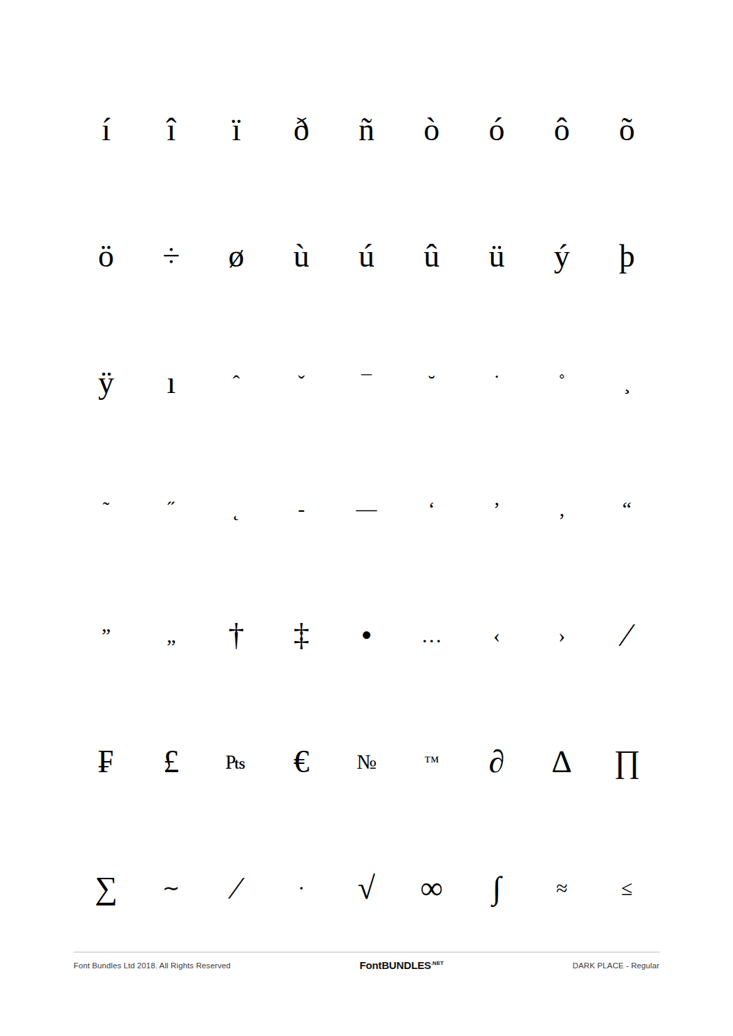í
î
ï
ð
ñ
ò
ó
ô
õ
ö
÷
ø
ù
ú
û
ü
ý
þ
ÿ
ı
ˆ
ˇ
¯
˘
˙
˚
¸
˜
˝
˛
‐
—
‘
’
‚
“
”
„
†
‡
•
…
‹
›
⁄
₣
£
₧
€
№
™
∂
∆
∏
∑
∼
∕
∙
√
∞
∫
≈
≤
Font Bundles Ltd 2018. All Rights Reserved
FontBUNDLES.NET
DARK PLACE - Regular